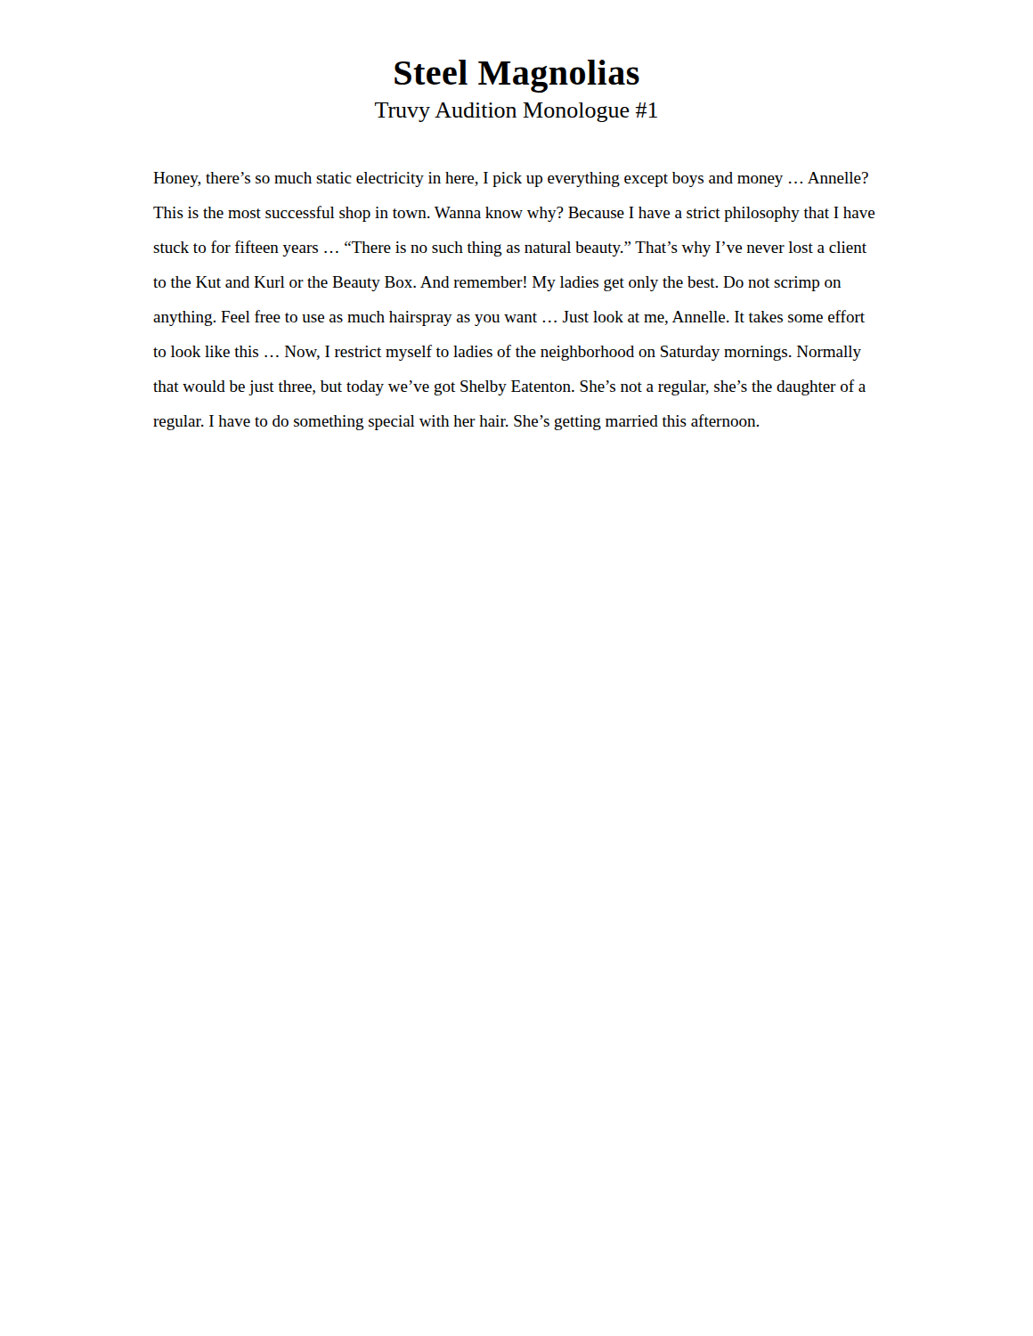Steel Magnolias
Truvy Audition Monologue #1
Honey, there’s so much static electricity in here, I pick up everything except boys and money … Annelle? This is the most successful shop in town. Wanna know why? Because I have a strict philosophy that I have stuck to for fifteen years … “There is no such thing as natural beauty.” That’s why I’ve never lost a client to the Kut and Kurl or the Beauty Box. And remember! My ladies get only the best. Do not scrimp on anything. Feel free to use as much hairspray as you want … Just look at me, Annelle. It takes some effort to look like this … Now, I restrict myself to ladies of the neighborhood on Saturday mornings. Normally that would be just three, but today we’ve got Shelby Eatenton. She’s not a regular, she’s the daughter of a regular. I have to do something special with her hair. She’s getting married this afternoon.